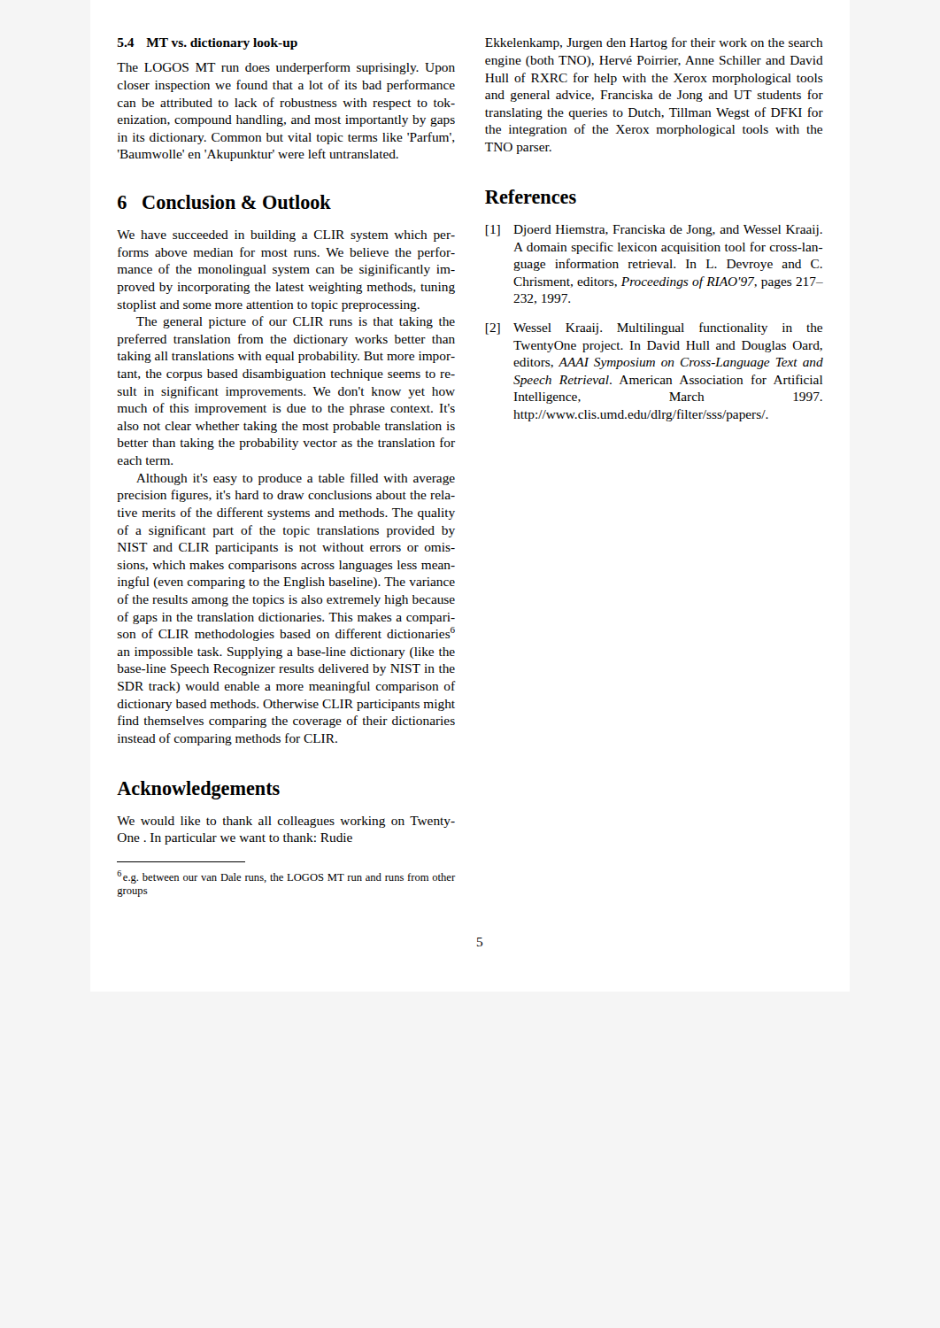5.4 MT vs. dictionary look-up
The LOGOS MT run does underperform suprisingly. Upon closer inspection we found that a lot of its bad performance can be attributed to lack of robustness with respect to tokenization, compound handling, and most importantly by gaps in its dictionary. Common but vital topic terms like 'Parfum', 'Baumwolle' en 'Akupunktur' were left untranslated.
6 Conclusion & Outlook
We have succeeded in building a CLIR system which performs above median for most runs. We believe the performance of the monolingual system can be siginificantly improved by incorporating the latest weighting methods, tuning stoplist and some more attention to topic preprocessing.
The general picture of our CLIR runs is that taking the preferred translation from the dictionary works better than taking all translations with equal probability. But more important, the corpus based disambiguation technique seems to result in significant improvements. We don't know yet how much of this improvement is due to the phrase context. It's also not clear whether taking the most probable translation is better than taking the probability vector as the translation for each term.
Although it's easy to produce a table filled with average precision figures, it's hard to draw conclusions about the relative merits of the different systems and methods. The quality of a significant part of the topic translations provided by NIST and CLIR participants is not without errors or omissions, which makes comparisons across languages less meaningful (even comparing to the English baseline). The variance of the results among the topics is also extremely high because of gaps in the translation dictionaries. This makes a comparison of CLIR methodologies based on different dictionaries6 an impossible task. Supplying a base-line dictionary (like the base-line Speech Recognizer results delivered by NIST in the SDR track) would enable a more meaningful comparison of dictionary based methods. Otherwise CLIR participants might find themselves comparing the coverage of their dictionaries instead of comparing methods for CLIR.
Acknowledgements
We would like to thank all colleagues working on Twenty-One . In particular we want to thank: Rudie
6e.g. between our van Dale runs, the LOGOS MT run and runs from other groups
Ekkelenkamp, Jurgen den Hartog for their work on the search engine (both TNO), Hervé Poirrier, Anne Schiller and David Hull of RXRC for help with the Xerox morphological tools and general advice, Franciska de Jong and UT students for translating the queries to Dutch, Tillman Wegst of DFKI for the integration of the Xerox morphological tools with the TNO parser.
References
[1] Djoerd Hiemstra, Franciska de Jong, and Wessel Kraaij. A domain specific lexicon acquisition tool for cross-language information retrieval. In L. Devroye and C. Chrisment, editors, Proceedings of RIAO'97, pages 217–232, 1997.
[2] Wessel Kraaij. Multilingual functionality in the TwentyOne project. In David Hull and Douglas Oard, editors, AAAI Symposium on Cross-Language Text and Speech Retrieval. American Association for Artificial Intelligence, March 1997. http://www.clis.umd.edu/dlrg/filter/sss/papers/.
5